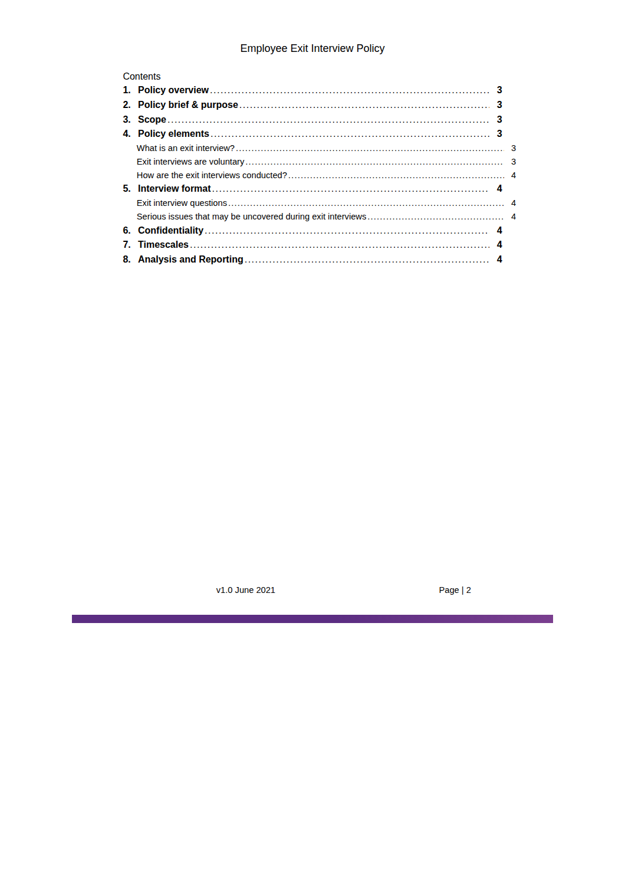Employee Exit Interview Policy
Contents
1. Policy overview .......................................................................................................... 3
2. Policy brief & purpose .................................................................................................. 3
3. Scope ..................................................................................................................... 3
4. Policy elements ......................................................................................................... 3
What is an exit interview? .............................................................................................................. 3
Exit interviews are voluntary ......................................................................................................... 3
How are the exit interviews conducted? ........................................................................................ 4
5. Interview format ....................................................................................................... 4
Exit interview questions .................................................................................................................. 4
Serious issues that may be uncovered during exit interviews .......................................................... 4
6. Confidentiality ........................................................................................................... 4
7. Timescales ............................................................................................................... 4
8. Analysis and Reporting ................................................................................................. 4
v1.0 June 2021 Page | 2